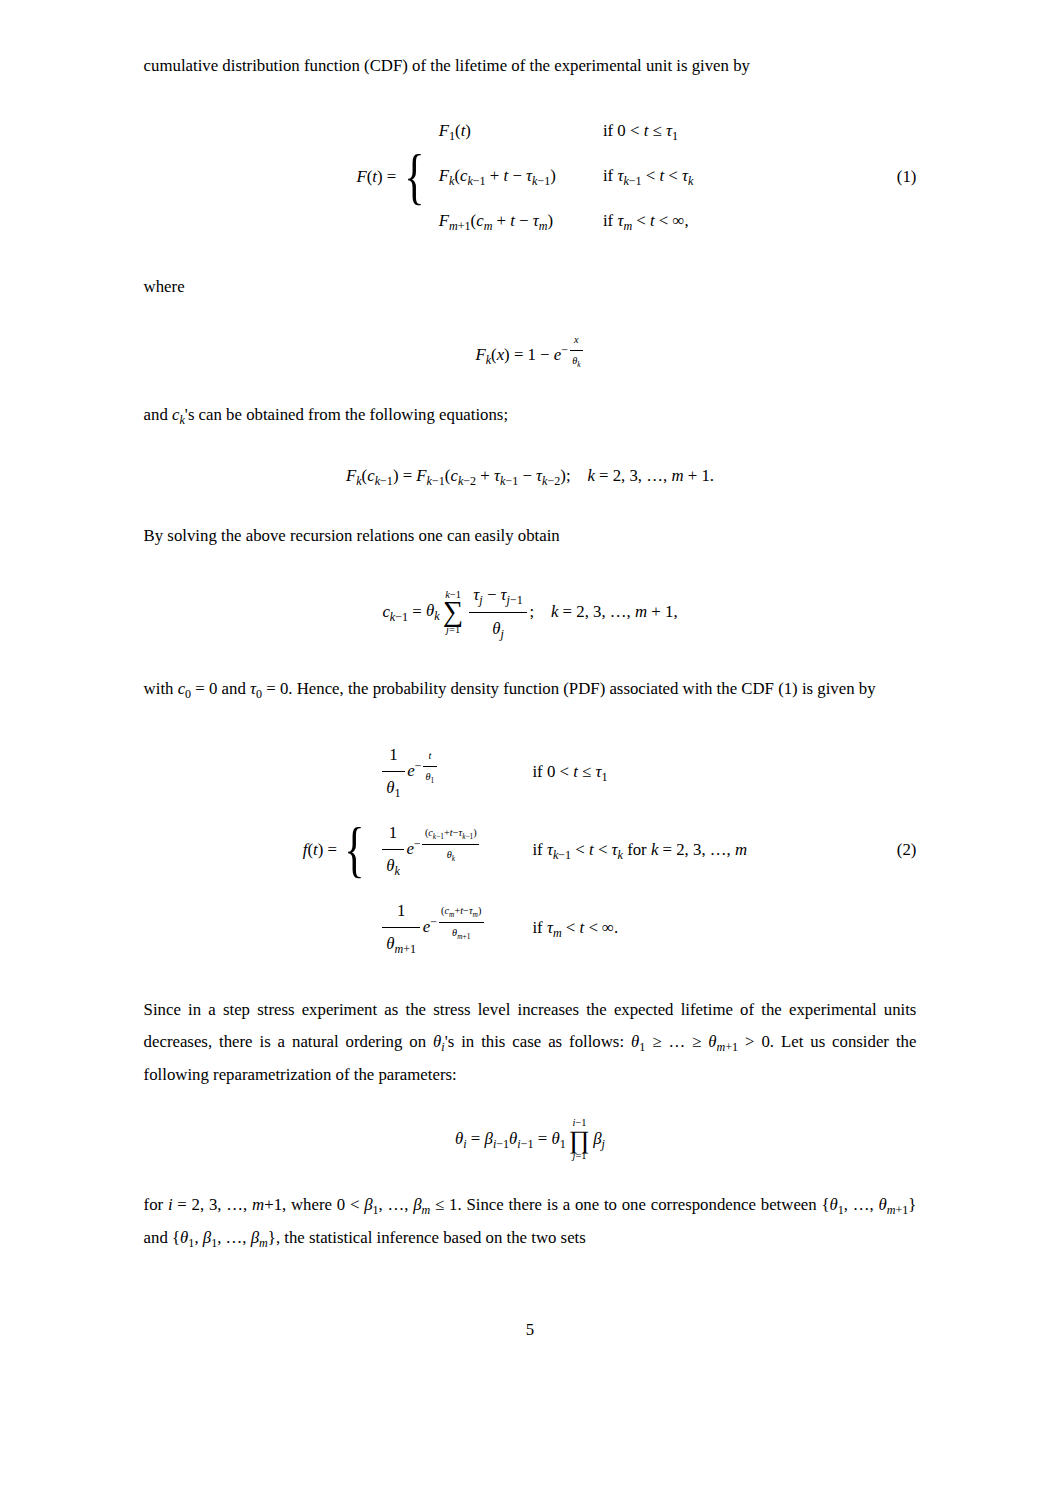cumulative distribution function (CDF) of the lifetime of the experimental unit is given by
F(t) ={
| F 1 ( t ) | if 0 < t ≤ τ 1 |
| F k ( c k −1 + t − τ k −1 ) | if τ k −1 < t < τ k |
| F m +1 ( c m + t − τ m ) | if τ m < t < ∞, |
(1)
where
Fk(x) = 1 − e−xθk
and ck's can be obtained from the following equations;
Fk(ck−1) = Fk−1(ck−2 + τk−1 − τk−2); k = 2, 3, …, m + 1.
By solving the above recursion relations one can easily obtain
ck−1 = θk k−1∑j=1 τj − τj−1 θj; k = 2, 3, …, m + 1,
with c0 = 0 and τ0 = 0. Hence, the probability density function (PDF) associated with the CDF (1) is given by
f(t) ={
| 1 θ 1 e − t θ 1 | if 0 < t ≤ τ 1 |
| 1 θ k e − ( c k −1 + t − τ k −1 ) θ k | if τ k −1 < t < τ k for k = 2, 3, …, m |
| 1 θ m +1 e − ( c m + t − τ m ) θ m +1 | if τ m < t < ∞. |
(2)
Since in a step stress experiment as the stress level increases the expected lifetime of the experimental units decreases, there is a natural ordering on θi's in this case as follows: θ1 ≥ … ≥ θm+1 > 0. Let us consider the following reparametrization of the parameters:
θi = βi−1θi−1 = θ1i−1∏j=1 βj
for i = 2, 3, …, m+1, where 0 < β1, …, βm ≤ 1. Since there is a one to one correspondence between {θ1, …, θm+1} and {θ1, β1, …, βm}, the statistical inference based on the two sets
5